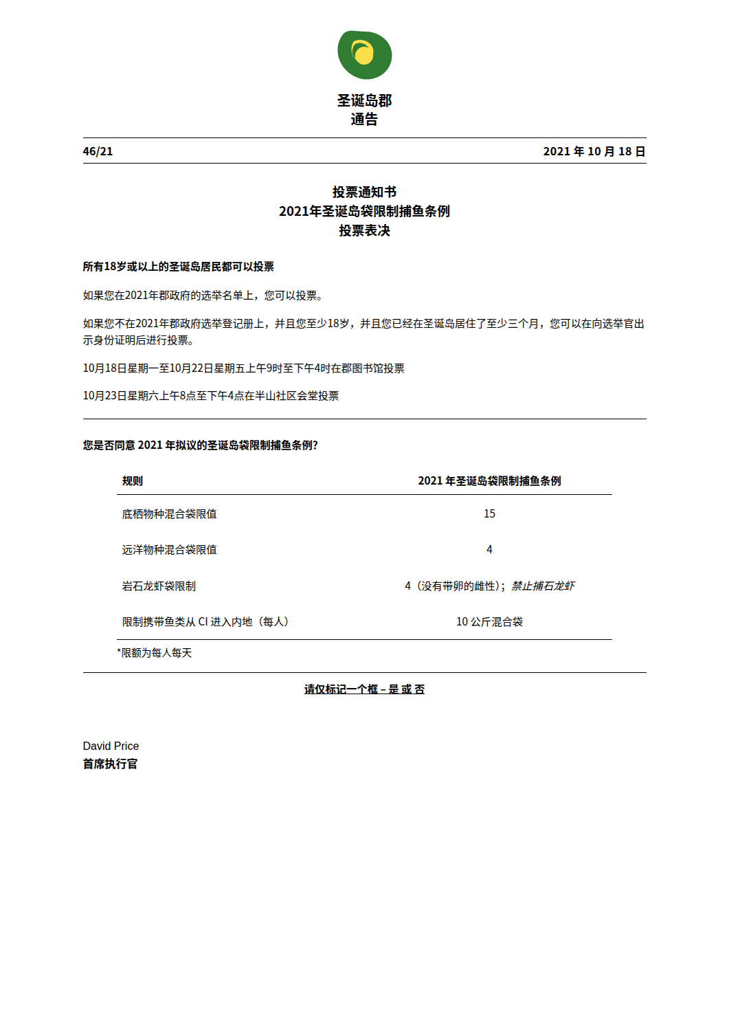圣诞岛郡
通告
46/21 2021 年 10 月 18 日
投票通知书
2021年圣诞岛袋限制捕鱼条例
投票表决
所有18岁或以上的圣诞岛居民都可以投票
如果您在2021年郡政府的选举名单上，您可以投票。
如果您不在2021年郡政府选举登记册上，并且您至少18岁，并且您已经在圣诞岛居住了至少三个月，您可以在向选举官出示身份证明后进行投票。
10月18日星期一至10月22日星期五上午9时至下午4时在郡图书馆投票
10月23日星期六上午8点至下午4点在半山社区会堂投票
您是否同意 2021 年拟议的圣诞岛袋限制捕鱼条例？
| 规则 | 2021 年圣诞岛袋限制捕鱼条例 |
| --- | --- |
| 底栖物种混合袋限值 | 15 |
| 远洋物种混合袋限值 | 4 |
| 岩石龙虾袋限制 | 4（没有带卵的雌性）； 禁止捕石龙虾 |
| 限制携带鱼类从 CI 进入内地（每人） | 10 公斤混合袋 |
*限额为每人每天
请仅标记一个框 – 是 或 否
David Price
首席执行官